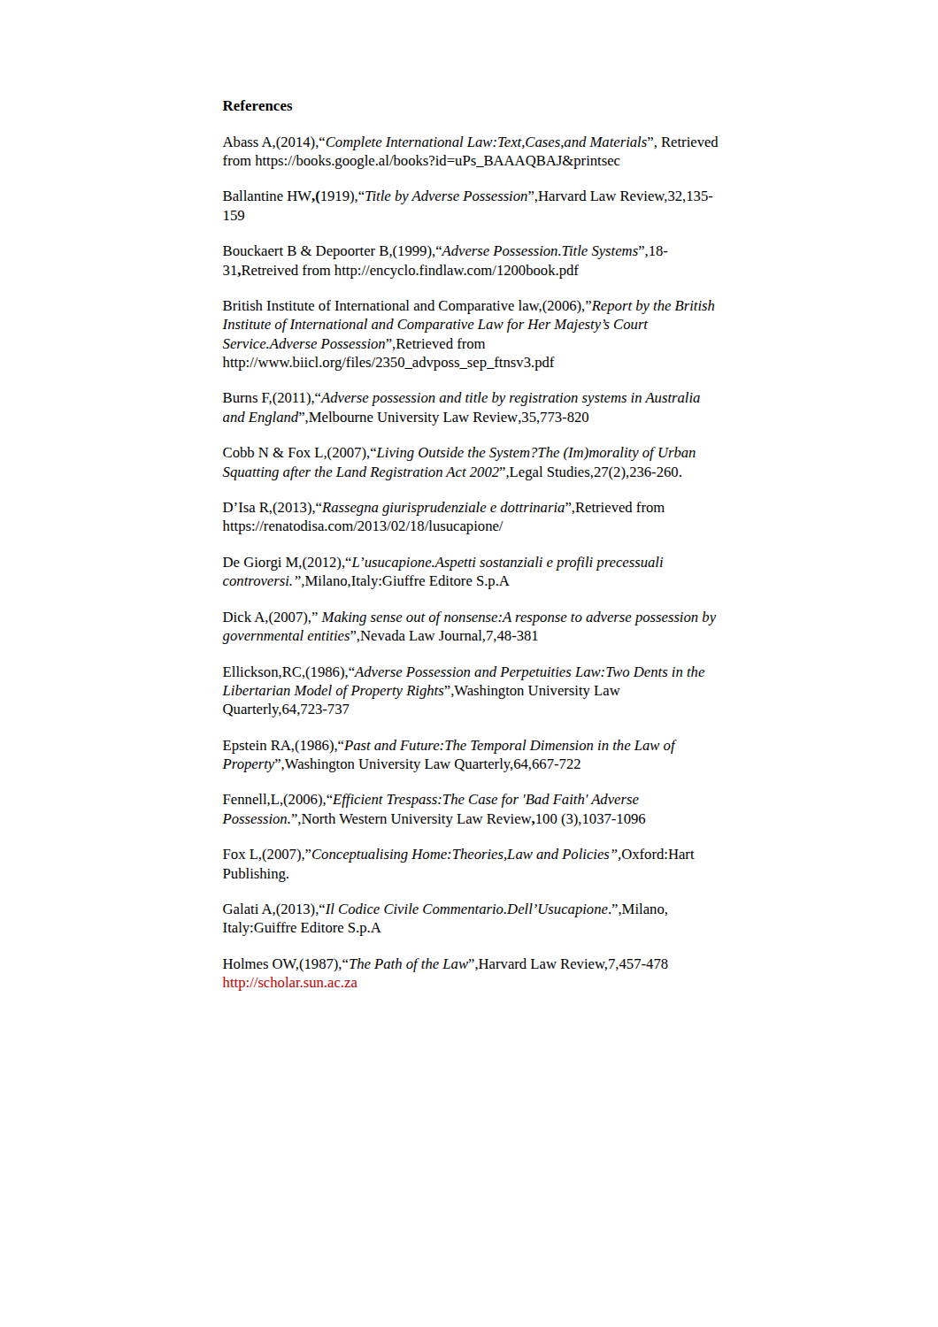References
Abass A,(2014),“Complete International Law:Text,Cases,and Materials”, Retrieved from https://books.google.al/books?id=uPs_BAAAQBAJ&printsec
Ballantine HW,(1919),“Title by Adverse Possession”,Harvard Law Review,32,135-159
Bouckaert B & Depoorter B,(1999),“Adverse Possession.Title Systems”,18-31, Retreived from http://encyclo.findlaw.com/1200book.pdf
British Institute of International and Comparative law,(2006),”Report by the British Institute of International and Comparative Law for Her Majesty’s Court Service.Adverse Possession”,Retrieved from http://www.biicl.org/files/2350_advposs_sep_ftnsv3.pdf
Burns F,(2011),“Adverse possession and title by registration systems in Australia and England”,Melbourne University Law Review, 35,773-820
Cobb N & Fox L,(2007),“Living Outside the System?The (Im)morality of Urban Squatting after the Land Registration Act 2002”,Legal Studies,27(2),236-260.
D’Isa R,(2013),“Rassegna giurisprudenziale e dottrinaria”,Retrieved from https://renatodisa.com/2013/02/18/lusucapione/
De Giorgi M,(2012),“L’usucapione.Aspetti sostanziali e profili precessuali controversi.”, Milano,Italy:Giuffre Editore S.p.A
Dick A,(2007),” Making sense out of nonsense:A response to adverse possession by governmental entities”,Nevada Law Journal,7,48-381
Ellickson,RC,(1986),“Adverse Possession and Perpetuities Law:Two Dents in the Libertarian Model of Property Rights”,Washington University Law Quarterly,64,723-737
Epstein RA,(1986),“Past and Future:The Temporal Dimension in the Law of Property”,Washington University Law Quarterly,64,667-722
Fennell,L,(2006),“Efficient Trespass:The Case for 'Bad Faith' Adverse Possession.”,North Western University Law Review, 100 (3),1037-1096
Fox L,(2007),”Conceptualising Home:Theories,Law and Policies”, Oxford:Hart Publishing.
Galati A,(2013),“Il Codice Civile Commentario.Dell’Usucapione.”,Milano, Italy:Guiffre Editore S.p.A
Holmes OW,(1987),“The Path of the Law”,Harvard Law Review,7,457-478
http://scholar.sun.ac.za